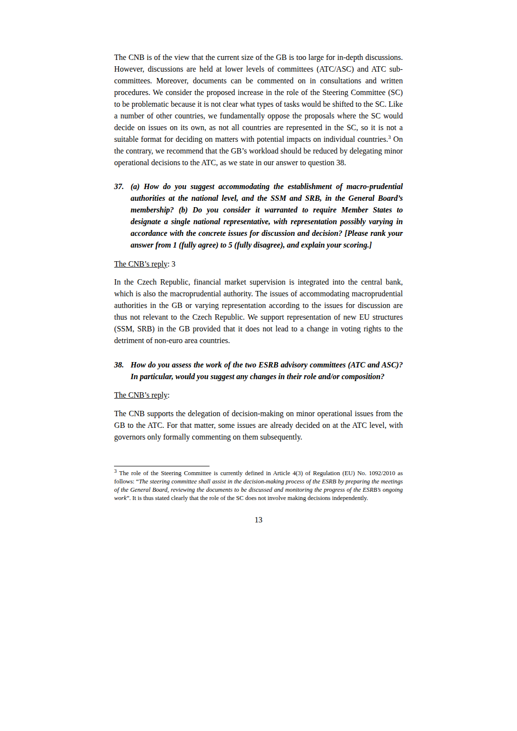The CNB is of the view that the current size of the GB is too large for in-depth discussions. However, discussions are held at lower levels of committees (ATC/ASC) and ATC sub-committees. Moreover, documents can be commented on in consultations and written procedures. We consider the proposed increase in the role of the Steering Committee (SC) to be problematic because it is not clear what types of tasks would be shifted to the SC. Like a number of other countries, we fundamentally oppose the proposals where the SC would decide on issues on its own, as not all countries are represented in the SC, so it is not a suitable format for deciding on matters with potential impacts on individual countries.3 On the contrary, we recommend that the GB’s workload should be reduced by delegating minor operational decisions to the ATC, as we state in our answer to question 38.
37.
(a) How do you suggest accommodating the establishment of macro-prudential authorities at the national level, and the SSM and SRB, in the General Board’s membership? (b) Do you consider it warranted to require Member States to designate a single national representative, with representation possibly varying in accordance with the concrete issues for discussion and decision? [Please rank your answer from 1 (fully agree) to 5 (fully disagree), and explain your scoring.]
The CNB’s reply: 3
In the Czech Republic, financial market supervision is integrated into the central bank, which is also the macroprudential authority. The issues of accommodating macroprudential authorities in the GB or varying representation according to the issues for discussion are thus not relevant to the Czech Republic. We support representation of new EU structures (SSM, SRB) in the GB provided that it does not lead to a change in voting rights to the detriment of non-euro area countries.
38.
How do you assess the work of the two ESRB advisory committees (ATC and ASC)? In particular, would you suggest any changes in their role and/or composition?
The CNB’s reply:
The CNB supports the delegation of decision-making on minor operational issues from the GB to the ATC. For that matter, some issues are already decided on at the ATC level, with governors only formally commenting on them subsequently.
3 The role of the Steering Committee is currently defined in Article 4(3) of Regulation (EU) No. 1092/2010 as follows: “The steering committee shall assist in the decision-making process of the ESRB by preparing the meetings of the General Board, reviewing the documents to be discussed and monitoring the progress of the ESRB’s ongoing work”. It is thus stated clearly that the role of the SC does not involve making decisions independently.
13